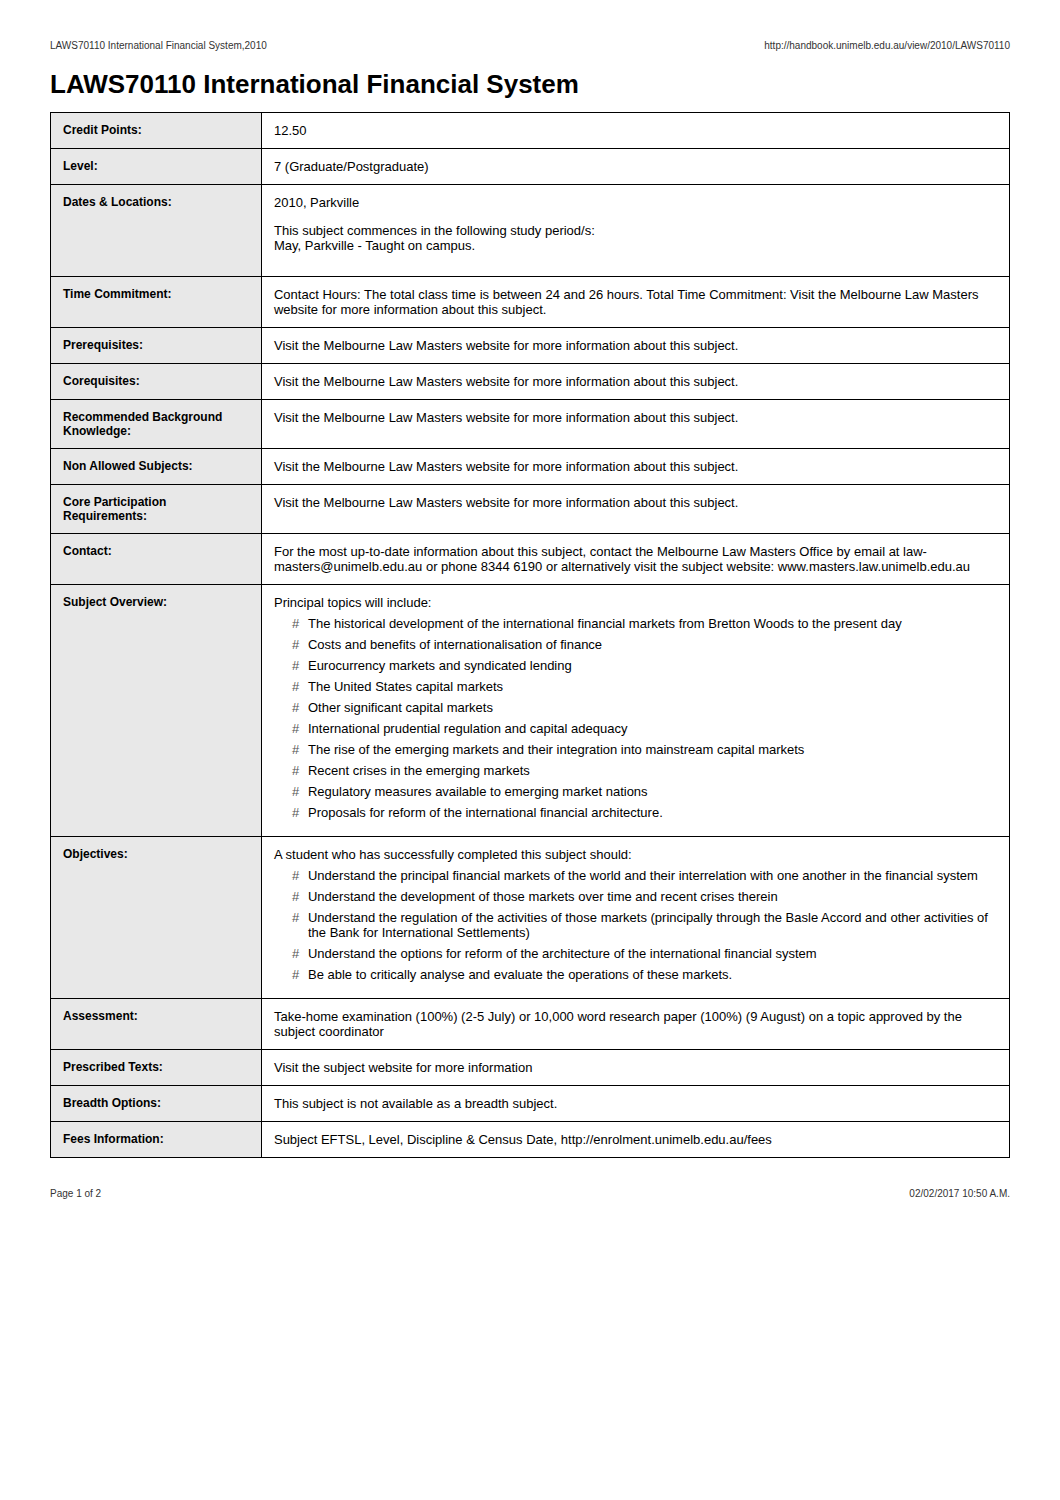LAWS70110 International Financial System,2010 http://handbook.unimelb.edu.au/view/2010/LAWS70110
LAWS70110 International Financial System
| Credit Points: | 12.50 |
| Level: | 7 (Graduate/Postgraduate) |
| Dates & Locations: | 2010, Parkville This subject commences in the following study period/s: May, Parkville - Taught on campus. |
| Time Commitment: | Contact Hours: The total class time is between 24 and 26 hours. Total Time Commitment: Visit the Melbourne Law Masters website for more information about this subject. |
| Prerequisites: | Visit the Melbourne Law Masters website for more information about this subject. |
| Corequisites: | Visit the Melbourne Law Masters website for more information about this subject. |
| Recommended Background Knowledge: | Visit the Melbourne Law Masters website for more information about this subject. |
| Non Allowed Subjects: | Visit the Melbourne Law Masters website for more information about this subject. |
| Core Participation Requirements: | Visit the Melbourne Law Masters website for more information about this subject. |
| Contact: | For the most up-to-date information about this subject, contact the Melbourne Law Masters Office by email at law-masters@unimelb.edu.au or phone 8344 6190 or alternatively visit the subject website: www.masters.law.unimelb.edu.au |
| Subject Overview: | Principal topics will include: The historical development of the international financial markets from Bretton Woods to the present day Costs and benefits of internationalisation of finance Eurocurrency markets and syndicated lending The United States capital markets Other significant capital markets International prudential regulation and capital adequacy The rise of the emerging markets and their integration into mainstream capital markets Recent crises in the emerging markets Regulatory measures available to emerging market nations Proposals for reform of the international financial architecture. |
| Objectives: | A student who has successfully completed this subject should: Understand the principal financial markets of the world and their interrelation with one another in the financial system Understand the development of those markets over time and recent crises therein Understand the regulation of the activities of those markets (principally through the Basle Accord and other activities of the Bank for International Settlements) Understand the options for reform of the architecture of the international financial system Be able to critically analyse and evaluate the operations of these markets. |
| Assessment: | Take-home examination (100%) (2-5 July) or 10,000 word research paper (100%) (9 August) on a topic approved by the subject coordinator |
| Prescribed Texts: | Visit the subject website for more information |
| Breadth Options: | This subject is not available as a breadth subject. |
| Fees Information: | Subject EFTSL, Level, Discipline & Census Date, http://enrolment.unimelb.edu.au/fees |
Page 1 of 2 02/02/2017 10:50 A.M.